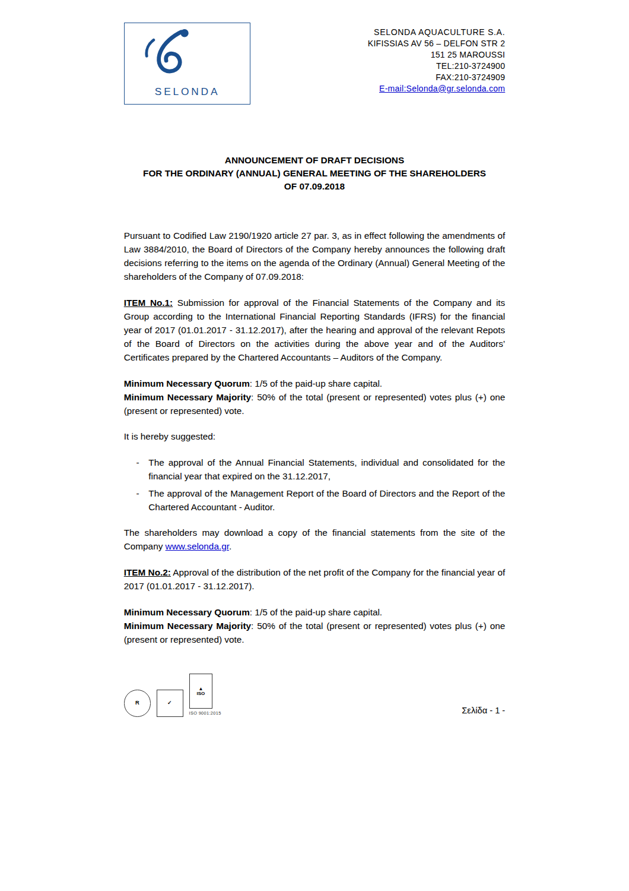SELONDA
SELONDA AQUACULTURE S.A.
KIFISSIAS AV 56 – DELFON STR 2
151 25 MAROUSSI
TEL:210-3724900
FAX:210-3724909
E-mail:Selonda@gr.selonda.com
ANNOUNCEMENT OF DRAFT DECISIONS
FOR THE ORDINARY (ANNUAL) GENERAL MEETING OF THE SHAREHOLDERS
OF 07.09.2018
Pursuant to Codified Law 2190/1920 article 27 par. 3, as in effect following the amendments of Law 3884/2010, the Board of Directors of the Company hereby announces the following draft decisions referring to the items on the agenda of the Ordinary (Annual) General Meeting of the shareholders of the Company of 07.09.2018:
ITEM No.1: Submission for approval of the Financial Statements of the Company and its Group according to the International Financial Reporting Standards (IFRS) for the financial year of 2017 (01.01.2017 - 31.12.2017), after the hearing and approval of the relevant Repots of the Board of Directors on the activities during the above year and of the Auditors’ Certificates prepared by the Chartered Accountants – Auditors of the Company.
Minimum Necessary Quorum: 1/5 of the paid-up share capital.
Minimum Necessary Majority: 50% of the total (present or represented) votes plus (+) one (present or represented) vote.
It is hereby suggested:
The approval of the Annual Financial Statements, individual and consolidated for the financial year that expired on the 31.12.2017,
The approval of the Management Report of the Board of Directors and the Report of the Chartered Accountant - Auditor.
The shareholders may download a copy of the financial statements from the site of the Company www.selonda.gr.
ITEM No.2: Approval of the distribution of the net profit of the Company for the financial year of 2017 (01.01.2017 - 31.12.2017).
Minimum Necessary Quorum: 1/5 of the paid-up share capital.
Minimum Necessary Majority: 50% of the total (present or represented) votes plus (+) one (present or represented) vote.
R
✓
▲ ISO
ISO 9001:2015
Σελίδα - 1 -